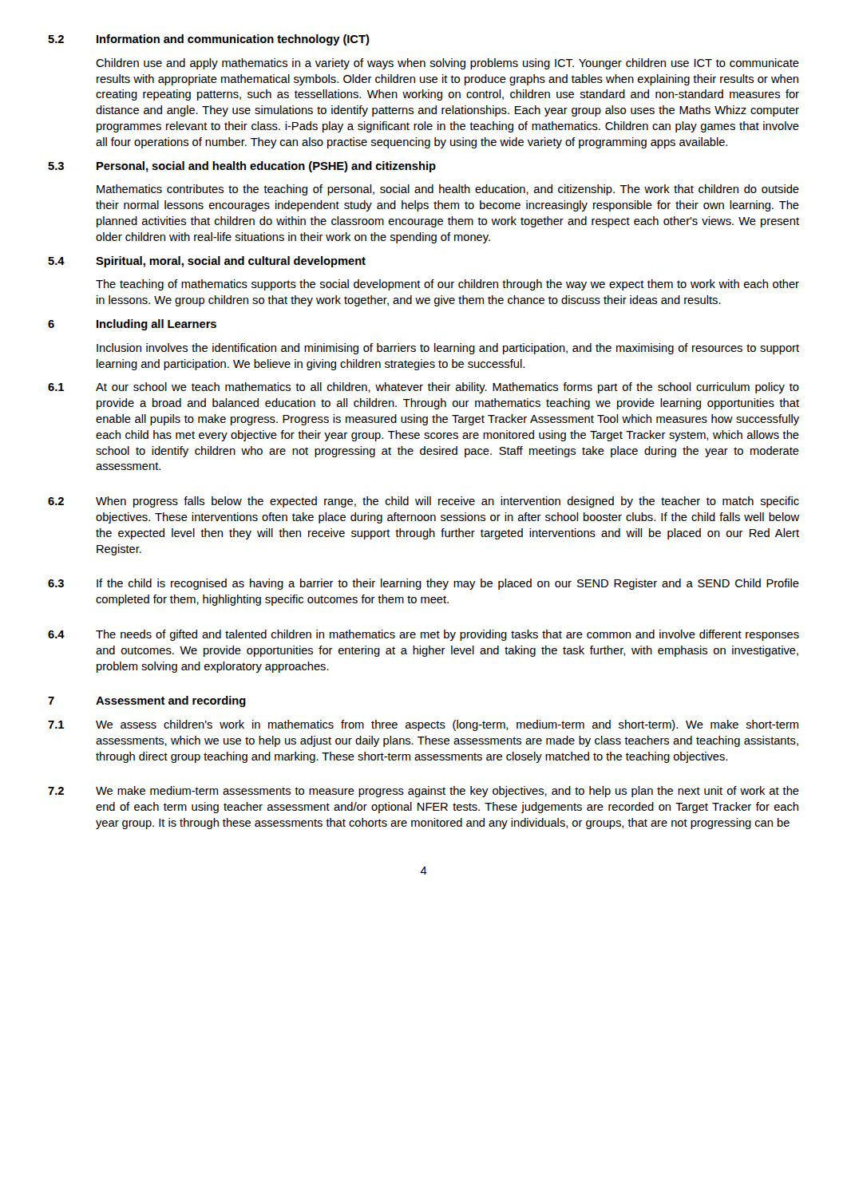5.2
Information and communication technology (ICT)
Children use and apply mathematics in a variety of ways when solving problems using ICT. Younger children use ICT to communicate results with appropriate mathematical symbols. Older children use it to produce graphs and tables when explaining their results or when creating repeating patterns, such as tessellations. When working on control, children use standard and non-standard measures for distance and angle. They use simulations to identify patterns and relationships. Each year group also uses the Maths Whizz computer programmes relevant to their class. i-Pads play a significant role in the teaching of mathematics. Children can play games that involve all four operations of number. They can also practise sequencing by using the wide variety of programming apps available.
5.3
Personal, social and health education (PSHE) and citizenship
Mathematics contributes to the teaching of personal, social and health education, and citizenship. The work that children do outside their normal lessons encourages independent study and helps them to become increasingly responsible for their own learning. The planned activities that children do within the classroom encourage them to work together and respect each other's views. We present older children with real-life situations in their work on the spending of money.
5.4
Spiritual, moral, social and cultural development
The teaching of mathematics supports the social development of our children through the way we expect them to work with each other in lessons. We group children so that they work together, and we give them the chance to discuss their ideas and results.
6
Including all Learners
Inclusion involves the identification and minimising of barriers to learning and participation, and the maximising of resources to support learning and participation. We believe in giving children strategies to be successful.
6.1
At our school we teach mathematics to all children, whatever their ability. Mathematics forms part of the school curriculum policy to provide a broad and balanced education to all children. Through our mathematics teaching we provide learning opportunities that enable all pupils to make progress. Progress is measured using the Target Tracker Assessment Tool which measures how successfully each child has met every objective for their year group. These scores are monitored using the Target Tracker system, which allows the school to identify children who are not progressing at the desired pace. Staff meetings take place during the year to moderate assessment.
6.2
When progress falls below the expected range, the child will receive an intervention designed by the teacher to match specific objectives. These interventions often take place during afternoon sessions or in after school booster clubs. If the child falls well below the expected level then they will then receive support through further targeted interventions and will be placed on our Red Alert Register.
6.3
If the child is recognised as having a barrier to their learning they may be placed on our SEND Register and a SEND Child Profile completed for them, highlighting specific outcomes for them to meet.
6.4
The needs of gifted and talented children in mathematics are met by providing tasks that are common and involve different responses and outcomes. We provide opportunities for entering at a higher level and taking the task further, with emphasis on investigative, problem solving and exploratory approaches.
7
Assessment and recording
7.1
We assess children's work in mathematics from three aspects (long-term, medium-term and short-term). We make short-term assessments, which we use to help us adjust our daily plans. These assessments are made by class teachers and teaching assistants, through direct group teaching and marking. These short-term assessments are closely matched to the teaching objectives.
7.2
We make medium-term assessments to measure progress against the key objectives, and to help us plan the next unit of work at the end of each term using teacher assessment and/or optional NFER tests. These judgements are recorded on Target Tracker for each year group. It is through these assessments that cohorts are monitored and any individuals, or groups, that are not progressing can be
4